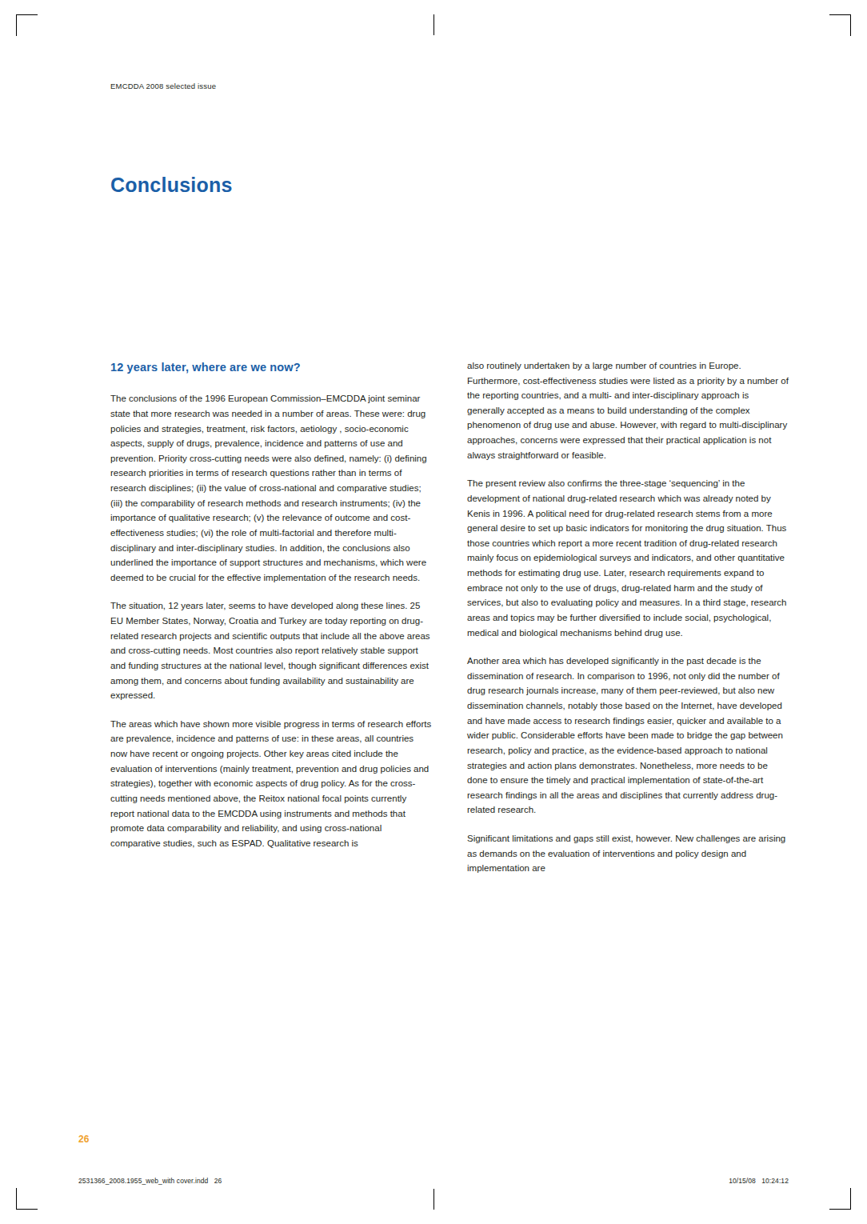EMCDDA 2008 selected issue
Conclusions
12 years later, where are we now?
The conclusions of the 1996 European Commission–EMCDDA joint seminar state that more research was needed in a number of areas. These were: drug policies and strategies, treatment, risk factors, aetiology , socio-economic aspects, supply of drugs, prevalence, incidence and patterns of use and prevention. Priority cross-cutting needs were also defined, namely: (i) defining research priorities in terms of research questions rather than in terms of research disciplines; (ii) the value of cross-national and comparative studies; (iii) the comparability of research methods and research instruments; (iv) the importance of qualitative research; (v) the relevance of outcome and cost-effectiveness studies; (vi) the role of multi-factorial and therefore multi-disciplinary and inter-disciplinary studies. In addition, the conclusions also underlined the importance of support structures and mechanisms, which were deemed to be crucial for the effective implementation of the research needs.
The situation, 12 years later, seems to have developed along these lines. 25 EU Member States, Norway, Croatia and Turkey are today reporting on drug-related research projects and scientific outputs that include all the above areas and cross-cutting needs. Most countries also report relatively stable support and funding structures at the national level, though significant differences exist among them, and concerns about funding availability and sustainability are expressed.
The areas which have shown more visible progress in terms of research efforts are prevalence, incidence and patterns of use: in these areas, all countries now have recent or ongoing projects. Other key areas cited include the evaluation of interventions (mainly treatment, prevention and drug policies and strategies), together with economic aspects of drug policy. As for the cross-cutting needs mentioned above, the Reitox national focal points currently report national data to the EMCDDA using instruments and methods that promote data comparability and reliability, and using cross-national comparative studies, such as ESPAD. Qualitative research is
also routinely undertaken by a large number of countries in Europe. Furthermore, cost-effectiveness studies were listed as a priority by a number of the reporting countries, and a multi- and inter-disciplinary approach is generally accepted as a means to build understanding of the complex phenomenon of drug use and abuse. However, with regard to multi-disciplinary approaches, concerns were expressed that their practical application is not always straightforward or feasible.
The present review also confirms the three-stage ‘sequencing’ in the development of national drug-related research which was already noted by Kenis in 1996. A political need for drug-related research stems from a more general desire to set up basic indicators for monitoring the drug situation. Thus those countries which report a more recent tradition of drug-related research mainly focus on epidemiological surveys and indicators, and other quantitative methods for estimating drug use. Later, research requirements expand to embrace not only to the use of drugs, drug-related harm and the study of services, but also to evaluating policy and measures. In a third stage, research areas and topics may be further diversified to include social, psychological, medical and biological mechanisms behind drug use.
Another area which has developed significantly in the past decade is the dissemination of research. In comparison to 1996, not only did the number of drug research journals increase, many of them peer-reviewed, but also new dissemination channels, notably those based on the Internet, have developed and have made access to research findings easier, quicker and available to a wider public. Considerable efforts have been made to bridge the gap between research, policy and practice, as the evidence-based approach to national strategies and action plans demonstrates. Nonetheless, more needs to be done to ensure the timely and practical implementation of state-of-the-art research findings in all the areas and disciplines that currently address drug-related research.
Significant limitations and gaps still exist, however. New challenges are arising as demands on the evaluation of interventions and policy design and implementation are
26
2531366_2008.1955_web_with cover.indd 26
10/15/08 10:24:12